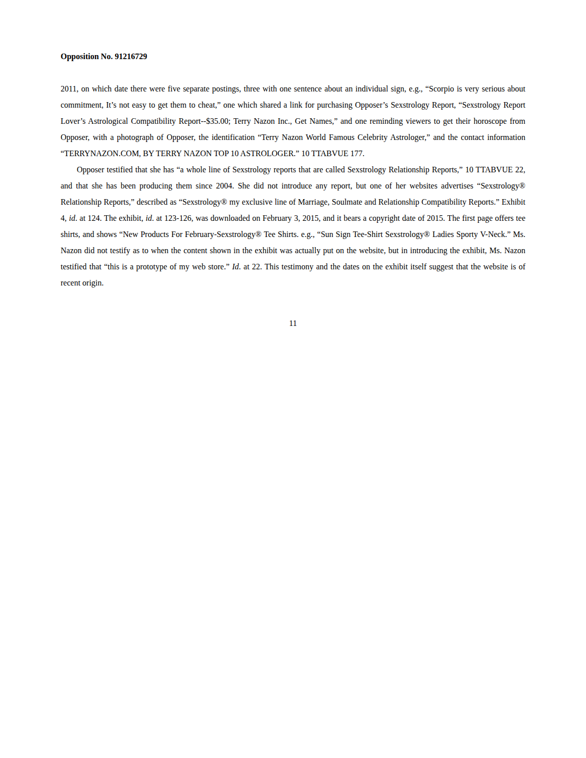Opposition No. 91216729
2011, on which date there were five separate postings, three with one sentence about an individual sign, e.g., “Scorpio is very serious about commitment, It’s not easy to get them to cheat,” one which shared a link for purchasing Opposer’s Sexstrology Report, “Sexstrology Report Lover’s Astrological Compatibility Report--$35.00; Terry Nazon Inc., Get Names,” and one reminding viewers to get their horoscope from Opposer, with a photograph of Opposer, the identification “Terry Nazon World Famous Celebrity Astrologer,” and the contact information “TERRYNAZON.COM, BY TERRY NAZON TOP 10 ASTROLOGER.” 10 TTABVUE 177.
Opposer testified that she has “a whole line of Sexstrology reports that are called Sexstrology Relationship Reports,” 10 TTABVUE 22, and that she has been producing them since 2004. She did not introduce any report, but one of her websites advertises “Sexstrology® Relationship Reports,” described as “Sexstrology® my exclusive line of Marriage, Soulmate and Relationship Compatibility Reports.” Exhibit 4, id. at 124. The exhibit, id. at 123-126, was downloaded on February 3, 2015, and it bears a copyright date of 2015. The first page offers tee shirts, and shows “New Products For February-Sexstrology® Tee Shirts. e.g., “Sun Sign Tee-Shirt Sexstrology® Ladies Sporty V-Neck.” Ms. Nazon did not testify as to when the content shown in the exhibit was actually put on the website, but in introducing the exhibit, Ms. Nazon testified that “this is a prototype of my web store.” Id. at 22. This testimony and the dates on the exhibit itself suggest that the website is of recent origin.
11